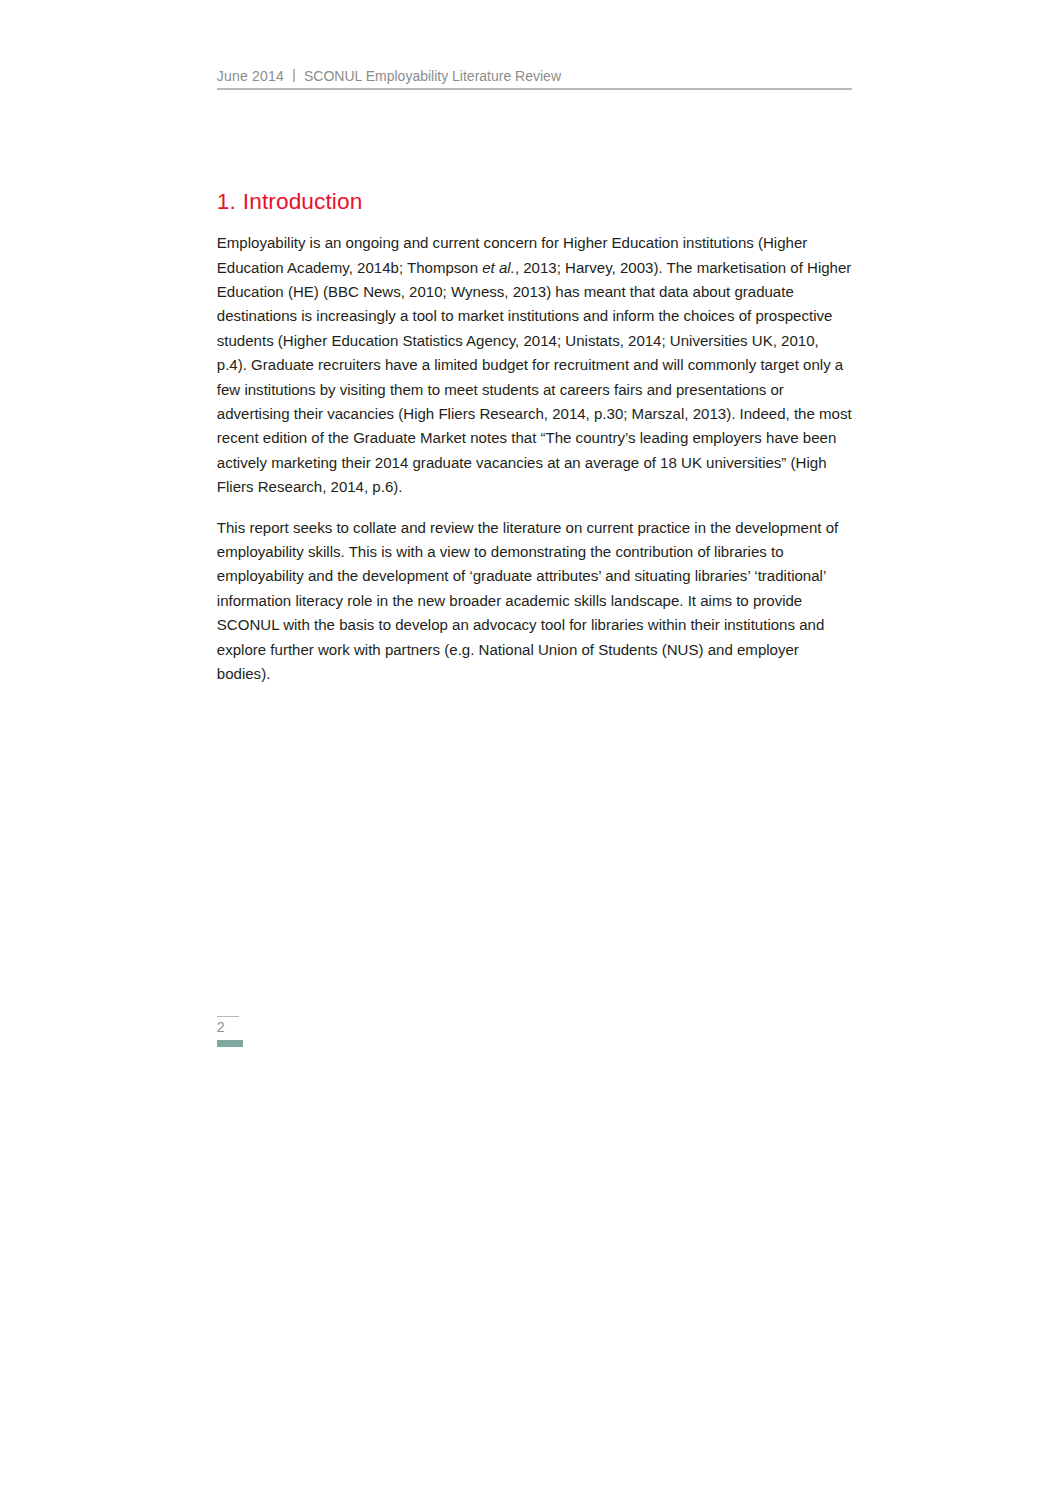June 2014 SCONUL Employability Literature Review
1. Introduction
Employability is an ongoing and current concern for Higher Education institutions (Higher Education Academy, 2014b; Thompson et al., 2013; Harvey, 2003). The marketisation of Higher Education (HE) (BBC News, 2010; Wyness, 2013) has meant that data about graduate destinations is increasingly a tool to market institutions and inform the choices of prospective students (Higher Education Statistics Agency, 2014; Unistats, 2014; Universities UK, 2010, p.4). Graduate recruiters have a limited budget for recruitment and will commonly target only a few institutions by visiting them to meet students at careers fairs and presentations or advertising their vacancies (High Fliers Research, 2014, p.30; Marszal, 2013). Indeed, the most recent edition of the Graduate Market notes that “The country’s leading employers have been actively marketing their 2014 graduate vacancies at an average of 18 UK universities” (High Fliers Research, 2014, p.6).
This report seeks to collate and review the literature on current practice in the development of employability skills. This is with a view to demonstrating the contribution of libraries to employability and the development of ‘graduate attributes’ and situating libraries’ ‘traditional’ information literacy role in the new broader academic skills landscape. It aims to provide SCONUL with the basis to develop an advocacy tool for libraries within their institutions and explore further work with partners (e.g. National Union of Students (NUS) and employer bodies).
2